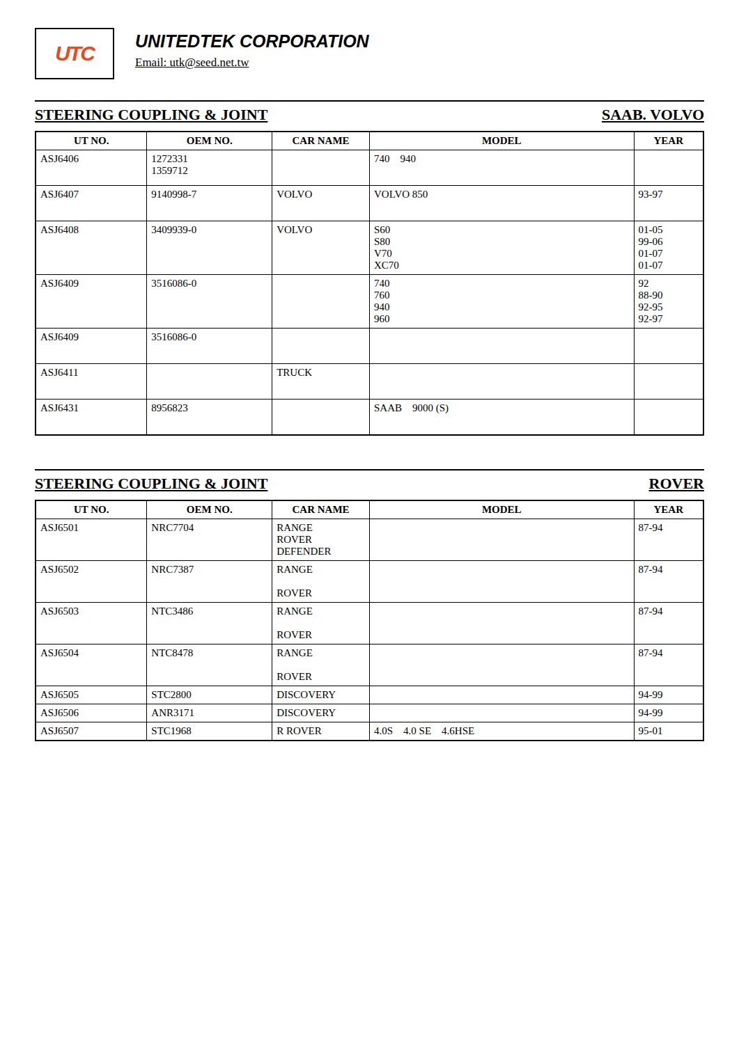UTC
UNITEDTEK CORPORATION
Email: utk@seed.net.tw
STEERING COUPLING & JOINT SAAB. VOLVO
| UT NO. | OEM NO. | CAR NAME | MODEL | YEAR |
| --- | --- | --- | --- | --- |
| ASJ6406 | 1272331 1359712 | | 740 940 | |
| ASJ6407 | 9140998-7 | VOLVO | VOLVO 850 | 93-97 |
| ASJ6408 | 3409939-0 | VOLVO | S60 S80 V70 XC70 | 01-05 99-06 01-07 01-07 |
| ASJ6409 | 3516086-0 | | 740 760 940 960 | 92 88-90 92-95 92-97 |
| ASJ6409 | 3516086-0 | | | |
| ASJ6411 | | TRUCK | | |
| ASJ6431 | 8956823 | | SAAB 9000 (S) | |
STEERING COUPLING & JOINT ROVER
| UT NO. | OEM NO. | CAR NAME | MODEL | YEAR |
| --- | --- | --- | --- | --- |
| ASJ6501 | NRC7704 | RANGE ROVER DEFENDER | | 87-94 |
| ASJ6502 | NRC7387 | RANGE ROVER | | 87-94 |
| ASJ6503 | NTC3486 | RANGE ROVER | | 87-94 |
| ASJ6504 | NTC8478 | RANGE ROVER | | 87-94 |
| ASJ6505 | STC2800 | DISCOVERY | | 94-99 |
| ASJ6506 | ANR3171 | DISCOVERY | | 94-99 |
| ASJ6507 | STC1968 | R ROVER | 4.0S 4.0 SE 4.6HSE | 95-01 |